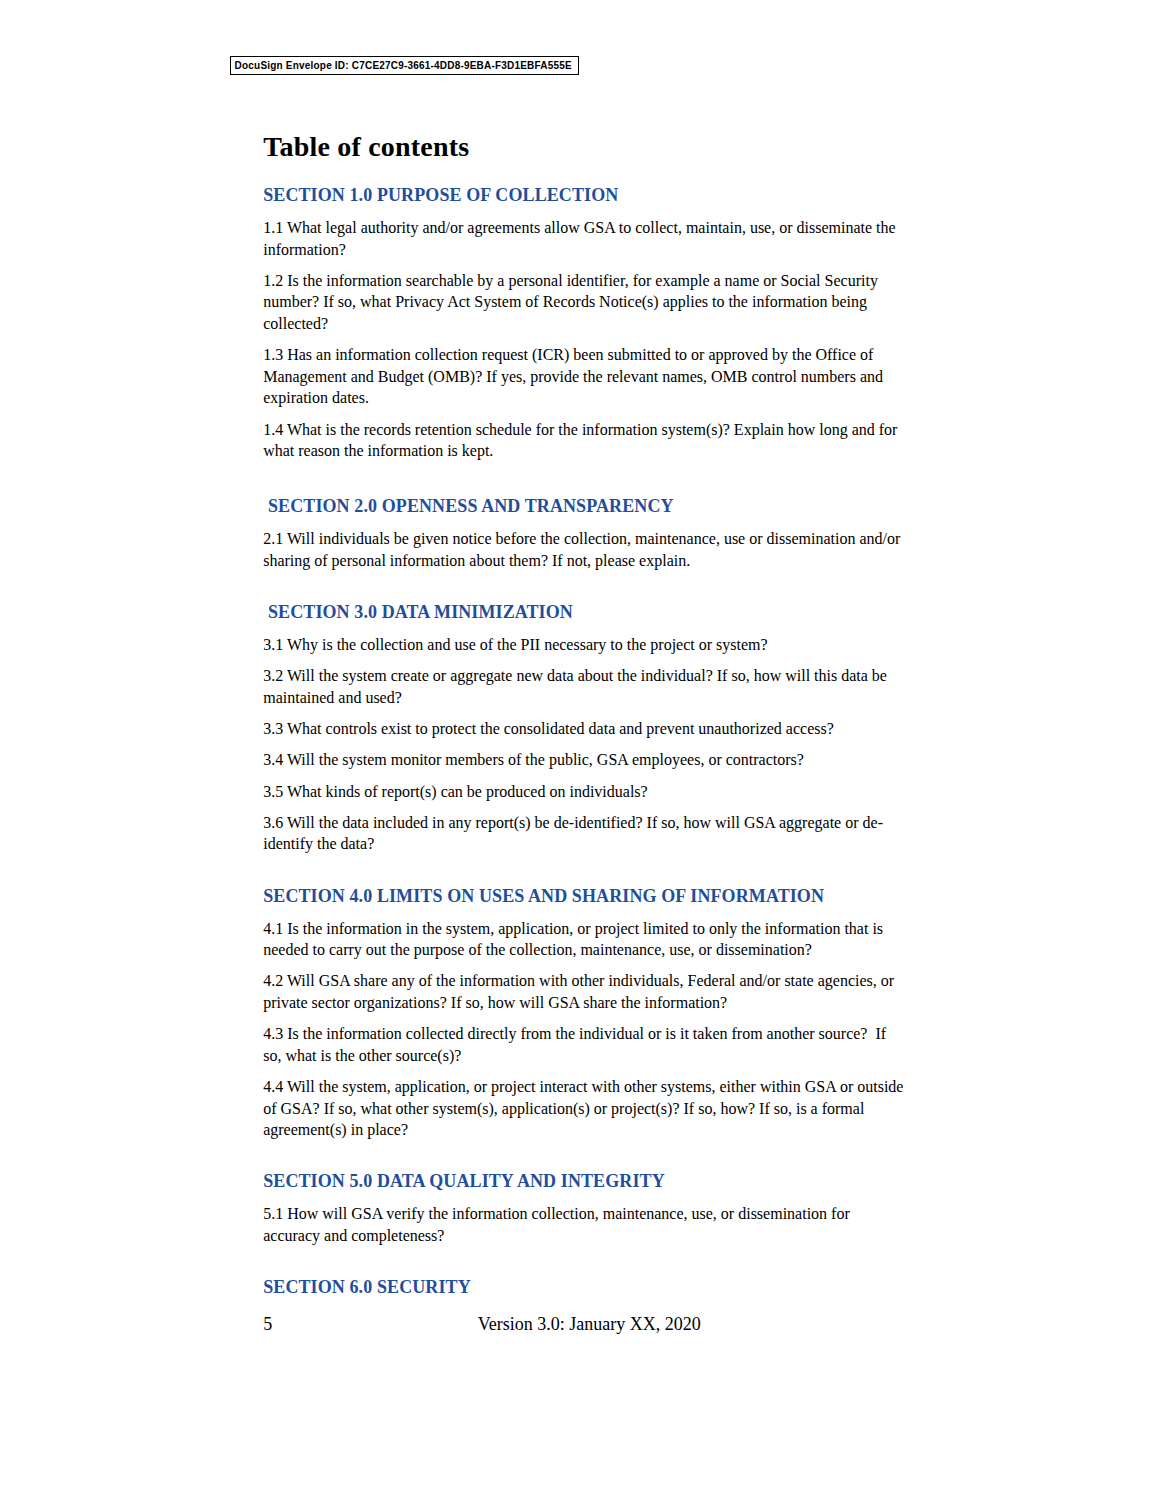DocuSign Envelope ID: C7CE27C9-3661-4DD8-9EBA-F3D1EBFA555E
Table of contents
SECTION 1.0 PURPOSE OF COLLECTION
1.1 What legal authority and/or agreements allow GSA to collect, maintain, use, or disseminate the information?
1.2 Is the information searchable by a personal identifier, for example a name or Social Security number? If so, what Privacy Act System of Records Notice(s) applies to the information being collected?
1.3 Has an information collection request (ICR) been submitted to or approved by the Office of Management and Budget (OMB)? If yes, provide the relevant names, OMB control numbers and expiration dates.
1.4 What is the records retention schedule for the information system(s)? Explain how long and for what reason the information is kept.
SECTION 2.0 OPENNESS AND TRANSPARENCY
2.1 Will individuals be given notice before the collection, maintenance, use or dissemination and/or sharing of personal information about them? If not, please explain.
SECTION 3.0 DATA MINIMIZATION
3.1 Why is the collection and use of the PII necessary to the project or system?
3.2 Will the system create or aggregate new data about the individual? If so, how will this data be maintained and used?
3.3 What controls exist to protect the consolidated data and prevent unauthorized access?
3.4 Will the system monitor members of the public, GSA employees, or contractors?
3.5 What kinds of report(s) can be produced on individuals?
3.6 Will the data included in any report(s) be de-identified? If so, how will GSA aggregate or de-identify the data?
SECTION 4.0 LIMITS ON USES AND SHARING OF INFORMATION
4.1 Is the information in the system, application, or project limited to only the information that is needed to carry out the purpose of the collection, maintenance, use, or dissemination?
4.2 Will GSA share any of the information with other individuals, Federal and/or state agencies, or private sector organizations? If so, how will GSA share the information?
4.3 Is the information collected directly from the individual or is it taken from another source? If so, what is the other source(s)?
4.4 Will the system, application, or project interact with other systems, either within GSA or outside of GSA? If so, what other system(s), application(s) or project(s)? If so, how? If so, is a formal agreement(s) in place?
SECTION 5.0 DATA QUALITY AND INTEGRITY
5.1 How will GSA verify the information collection, maintenance, use, or dissemination for accuracy and completeness?
SECTION 6.0 SECURITY
5
Version 3.0: January XX, 2020